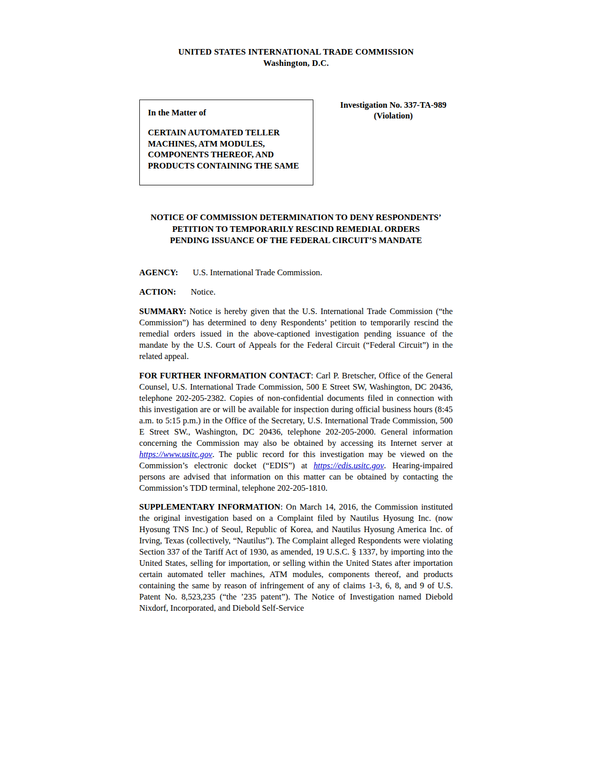UNITED STATES INTERNATIONAL TRADE COMMISSION
Washington, D.C.
| In the Matter of CERTAIN AUTOMATED TELLER MACHINES, ATM MODULES, COMPONENTS THEREOF, AND PRODUCTS CONTAINING THE SAME | Investigation No. 337-TA-989 (Violation) |
NOTICE OF COMMISSION DETERMINATION TO DENY RESPONDENTS’
PETITION TO TEMPORARILY RESCIND REMEDIAL ORDERS
PENDING ISSUANCE OF THE FEDERAL CIRCUIT’S MANDATE
AGENCY: U.S. International Trade Commission.
ACTION: Notice.
SUMMARY: Notice is hereby given that the U.S. International Trade Commission (“the Commission”) has determined to deny Respondents’ petition to temporarily rescind the remedial orders issued in the above-captioned investigation pending issuance of the mandate by the U.S. Court of Appeals for the Federal Circuit (“Federal Circuit”) in the related appeal.
FOR FURTHER INFORMATION CONTACT: Carl P. Bretscher, Office of the General Counsel, U.S. International Trade Commission, 500 E Street SW, Washington, DC 20436, telephone 202-205-2382. Copies of non-confidential documents filed in connection with this investigation are or will be available for inspection during official business hours (8:45 a.m. to 5:15 p.m.) in the Office of the Secretary, U.S. International Trade Commission, 500 E Street SW., Washington, DC 20436, telephone 202-205-2000. General information concerning the Commission may also be obtained by accessing its Internet server at https://www.usitc.gov. The public record for this investigation may be viewed on the Commission’s electronic docket (“EDIS”) at https://edis.usitc.gov. Hearing-impaired persons are advised that information on this matter can be obtained by contacting the Commission’s TDD terminal, telephone 202-205-1810.
SUPPLEMENTARY INFORMATION: On March 14, 2016, the Commission instituted the original investigation based on a Complaint filed by Nautilus Hyosung Inc. (now Hyosung TNS Inc.) of Seoul, Republic of Korea, and Nautilus Hyosung America Inc. of Irving, Texas (collectively, “Nautilus”). The Complaint alleged Respondents were violating Section 337 of the Tariff Act of 1930, as amended, 19 U.S.C. § 1337, by importing into the United States, selling for importation, or selling within the United States after importation certain automated teller machines, ATM modules, components thereof, and products containing the same by reason of infringement of any of claims 1-3, 6, 8, and 9 of U.S. Patent No. 8,523,235 (“the ’235 patent”). The Notice of Investigation named Diebold Nixdorf, Incorporated, and Diebold Self-Service